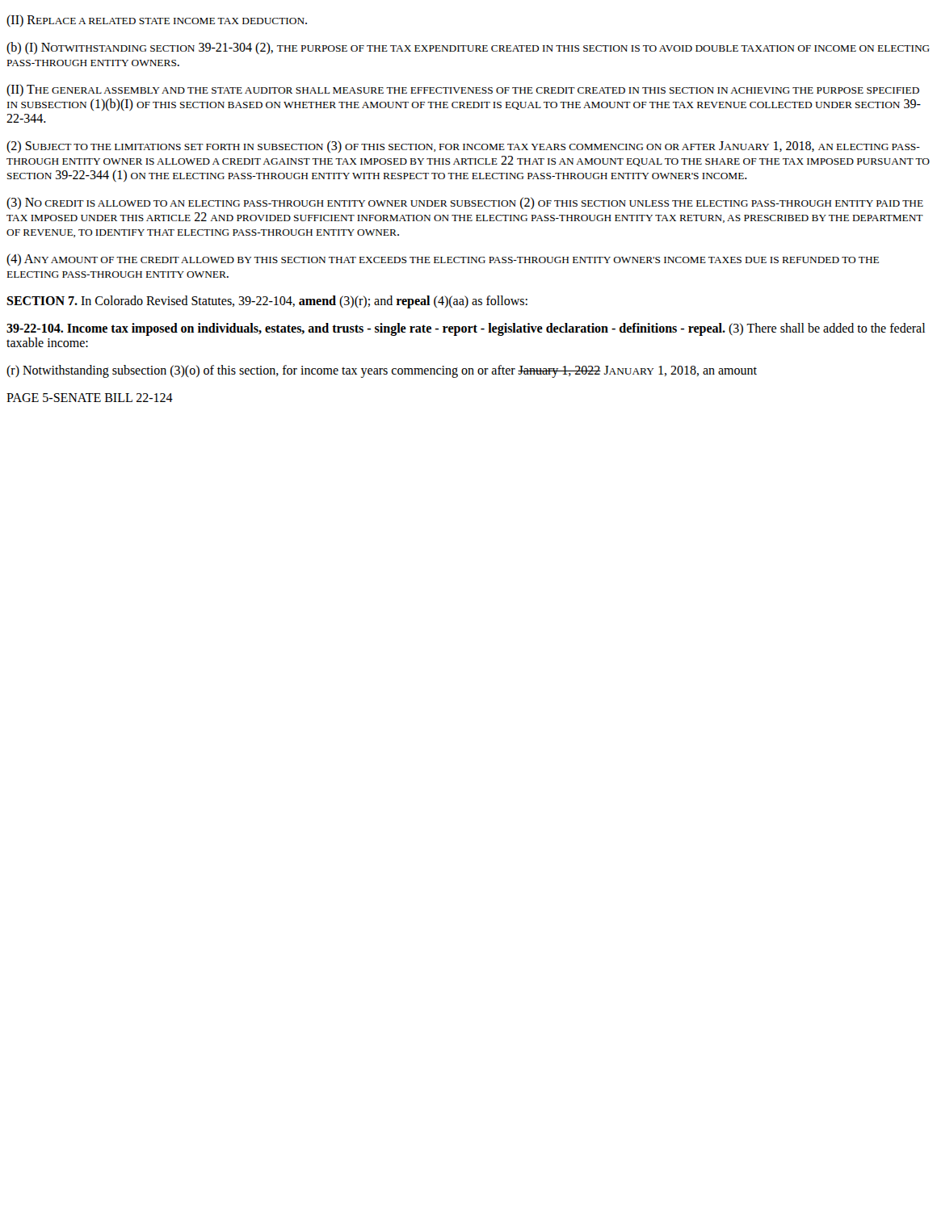(II) REPLACE A RELATED STATE INCOME TAX DEDUCTION.
(b) (I) NOTWITHSTANDING SECTION 39-21-304 (2), THE PURPOSE OF THE TAX EXPENDITURE CREATED IN THIS SECTION IS TO AVOID DOUBLE TAXATION OF INCOME ON ELECTING PASS-THROUGH ENTITY OWNERS.
(II) THE GENERAL ASSEMBLY AND THE STATE AUDITOR SHALL MEASURE THE EFFECTIVENESS OF THE CREDIT CREATED IN THIS SECTION IN ACHIEVING THE PURPOSE SPECIFIED IN SUBSECTION (1)(b)(I) OF THIS SECTION BASED ON WHETHER THE AMOUNT OF THE CREDIT IS EQUAL TO THE AMOUNT OF THE TAX REVENUE COLLECTED UNDER SECTION 39-22-344.
(2) SUBJECT TO THE LIMITATIONS SET FORTH IN SUBSECTION (3) OF THIS SECTION, FOR INCOME TAX YEARS COMMENCING ON OR AFTER JANUARY 1, 2018, AN ELECTING PASS-THROUGH ENTITY OWNER IS ALLOWED A CREDIT AGAINST THE TAX IMPOSED BY THIS ARTICLE 22 THAT IS AN AMOUNT EQUAL TO THE SHARE OF THE TAX IMPOSED PURSUANT TO SECTION 39-22-344 (1) ON THE ELECTING PASS-THROUGH ENTITY WITH RESPECT TO THE ELECTING PASS-THROUGH ENTITY OWNER'S INCOME.
(3) NO CREDIT IS ALLOWED TO AN ELECTING PASS-THROUGH ENTITY OWNER UNDER SUBSECTION (2) OF THIS SECTION UNLESS THE ELECTING PASS-THROUGH ENTITY PAID THE TAX IMPOSED UNDER THIS ARTICLE 22 AND PROVIDED SUFFICIENT INFORMATION ON THE ELECTING PASS-THROUGH ENTITY TAX RETURN, AS PRESCRIBED BY THE DEPARTMENT OF REVENUE, TO IDENTIFY THAT ELECTING PASS-THROUGH ENTITY OWNER.
(4) ANY AMOUNT OF THE CREDIT ALLOWED BY THIS SECTION THAT EXCEEDS THE ELECTING PASS-THROUGH ENTITY OWNER'S INCOME TAXES DUE IS REFUNDED TO THE ELECTING PASS-THROUGH ENTITY OWNER.
SECTION 7. In Colorado Revised Statutes, 39-22-104, amend (3)(r); and repeal (4)(aa) as follows:
39-22-104. Income tax imposed on individuals, estates, and trusts - single rate - report - legislative declaration - definitions - repeal. (3) There shall be added to the federal taxable income:
(r) Notwithstanding subsection (3)(o) of this section, for income tax years commencing on or after January 1, 2022 JANUARY 1, 2018, an amount
PAGE 5-SENATE BILL 22-124